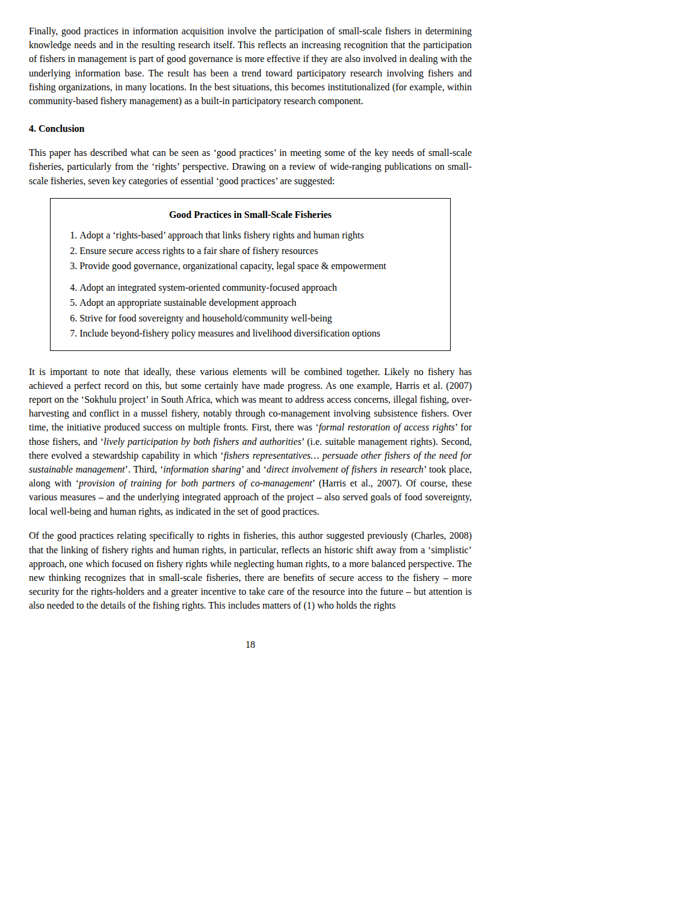Finally, good practices in information acquisition involve the participation of small-scale fishers in determining knowledge needs and in the resulting research itself. This reflects an increasing recognition that the participation of fishers in management is part of good governance is more effective if they are also involved in dealing with the underlying information base. The result has been a trend toward participatory research involving fishers and fishing organizations, in many locations. In the best situations, this becomes institutionalized (for example, within community-based fishery management) as a built-in participatory research component.
4. Conclusion
This paper has described what can be seen as ‘good practices’ in meeting some of the key needs of small-scale fisheries, particularly from the ‘rights’ perspective. Drawing on a review of wide-ranging publications on small-scale fisheries, seven key categories of essential ‘good practices’ are suggested:
Good Practices in Small-Scale Fisheries
Adopt a ‘rights-based’ approach that links fishery rights and human rights
Ensure secure access rights to a fair share of fishery resources
Provide good governance, organizational capacity, legal space & empowerment
Adopt an integrated system-oriented community-focused approach
Adopt an appropriate sustainable development approach
Strive for food sovereignty and household/community well-being
Include beyond-fishery policy measures and livelihood diversification options
It is important to note that ideally, these various elements will be combined together. Likely no fishery has achieved a perfect record on this, but some certainly have made progress. As one example, Harris et al. (2007) report on the ‘Sokhulu project’ in South Africa, which was meant to address access concerns, illegal fishing, over-harvesting and conflict in a mussel fishery, notably through co-management involving subsistence fishers. Over time, the initiative produced success on multiple fronts. First, there was ‘formal restoration of access rights’ for those fishers, and ‘lively participation by both fishers and authorities’ (i.e. suitable management rights). Second, there evolved a stewardship capability in which ‘fishers representatives… persuade other fishers of the need for sustainable management’. Third, ‘information sharing’ and ‘direct involvement of fishers in research’ took place, along with ‘provision of training for both partners of co-management’ (Harris et al., 2007). Of course, these various measures – and the underlying integrated approach of the project – also served goals of food sovereignty, local well-being and human rights, as indicated in the set of good practices.
Of the good practices relating specifically to rights in fisheries, this author suggested previously (Charles, 2008) that the linking of fishery rights and human rights, in particular, reflects an historic shift away from a ‘simplistic’ approach, one which focused on fishery rights while neglecting human rights, to a more balanced perspective. The new thinking recognizes that in small-scale fisheries, there are benefits of secure access to the fishery – more security for the rights-holders and a greater incentive to take care of the resource into the future – but attention is also needed to the details of the fishing rights. This includes matters of (1) who holds the rights
18